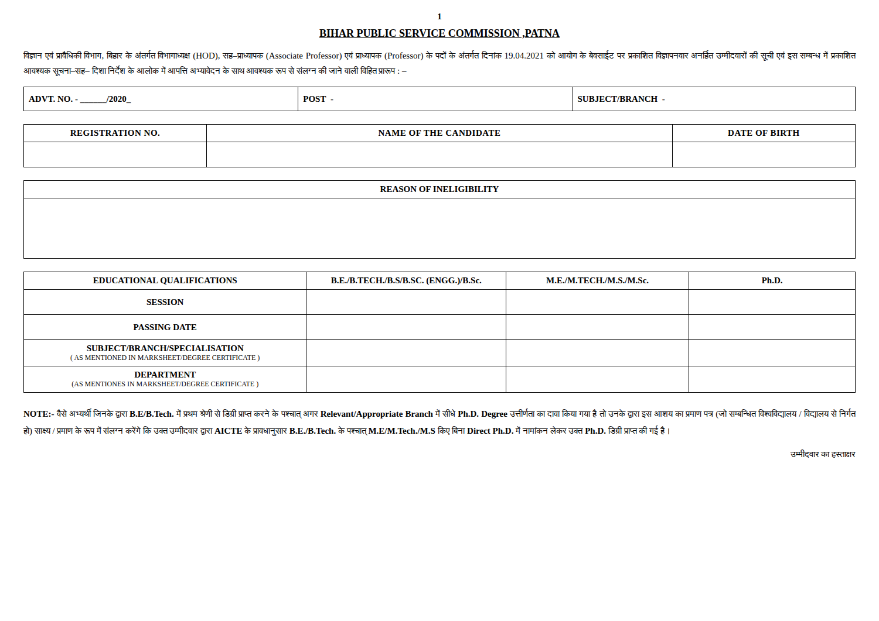1
BIHAR PUBLIC SERVICE COMMISSION ,PATNA
विज्ञान एवं प्रावैधिकी विभाग, बिहार के अंतर्गत विभागाध्यक्ष (HOD), सह–प्राध्यापक (Associate Professor) एवं प्राध्यापक (Professor) के पदों के अंतर्गत दिनांक 19.04.2021 को आयोग के बेवसाईट पर प्रकाशित विज्ञापनवार अनर्हित उम्मीदवारों की सूची एवं इस सम्बन्ध में प्रकाशित आवश्यक सूचना–सह– दिशा निर्देश के आलोक में आपत्ति अभ्यावेदन के साथ आवश्यक रूप से संलग्न की जाने वाली विहित प्रारूप : –
| ADVT. NO. - ______/2020_ | POST - | SUBJECT/BRANCH - |
| REGISTRATION NO. | NAME OF THE CANDIDATE | DATE OF BIRTH |
| --- | --- | --- |
| REASON OF INELIGIBILITY |
| --- |
| EDUCATIONAL QUALIFICATIONS | B.E./B.TECH./B.S/B.SC. (ENGG.)/B.Sc. | M.E./M.TECH./M.S./M.Sc. | Ph.D. |
| --- | --- | --- | --- |
| SESSION | | | |
| PASSING DATE | | | |
| SUBJECT/BRANCH/SPECIALISATION ( AS MENTIONED IN MARKSHEET/DEGREE CERTIFICATE ) | | | |
| DEPARTMENT (AS MENTIONES IN MARKSHEET/DEGREE CERTIFICATE ) | | | |
NOTE:- वैसे अभ्यर्थी जिनके द्वारा B.E/B.Tech. में प्रथम श्रेणी से डिग्री प्राप्त करने के पश्चात् अगर Relevant/Appropriate Branch में सीधे Ph.D. Degree उत्तीर्णता का दावा किया गया है तो उनके द्वारा इस आशय का प्रमाण पत्र (जो सम्बन्धित विश्वविद्यालय / विद्यालय से निर्गत हो) साक्ष्य / प्रमाण के रूप में संलग्न करेंगे कि उक्त उम्मीदवार द्वारा AICTE के प्रावधानुसार B.E./B.Tech. के पश्चात् M.E/M.Tech./M.S किए बिना Direct Ph.D. में नामांकन लेकर उक्त Ph.D. डिग्री प्राप्त की गई है।
उम्मीदवार का हस्ताक्षर